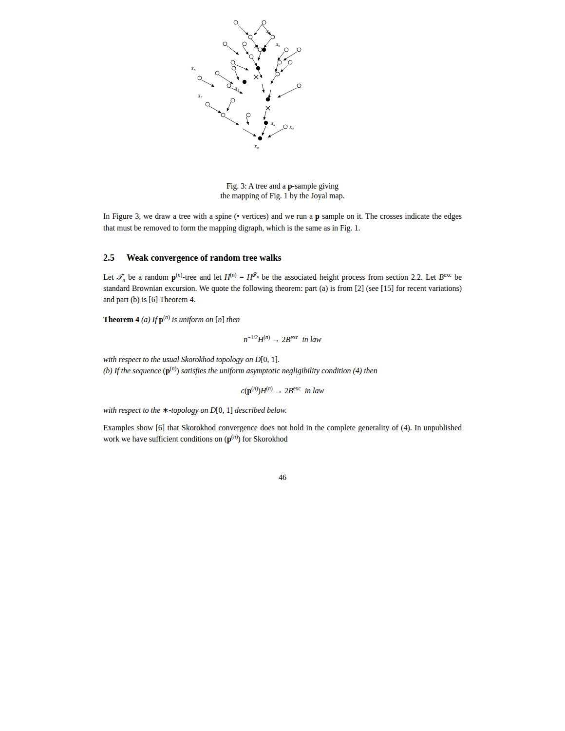X8 X6 X1 X5 X4 X7 X2 X3 X0
Fig. 3: A tree and a p-sample giving
the mapping of Fig. 1 by the Joyal map.
In Figure 3, we draw a tree with a spine (• vertices) and we run a p sample on it. The crosses indicate the edges that must be removed to form the mapping digraph, which is the same as in Fig. 1.
2.5 Weak convergence of random tree walks
Let 𝒯n be a random p(n)-tree and let H(n) = H𝒯n be the associated height process from section 2.2. Let Bexc be standard Brownian excursion. We quote the following theorem: part (a) is from [2] (see [15] for recent variations) and part (b) is [6] Theorem 4.
Theorem 4 (a) If p(n) is uniform on [n] then
n−1/2H(n) → 2Bexc in law
with respect to the usual Skorokhod topology on D[0, 1].
(b) If the sequence (p(n)) satisfies the uniform asymptotic negligibility condition (4) then
c(p(n))H(n) → 2Bexc in law
with respect to the ∗-topology on D[0, 1] described below.
Examples show [6] that Skorokhod convergence does not hold in the complete generality of (4). In unpublished work we have sufficient conditions on (p(n)) for Skorokhod
46